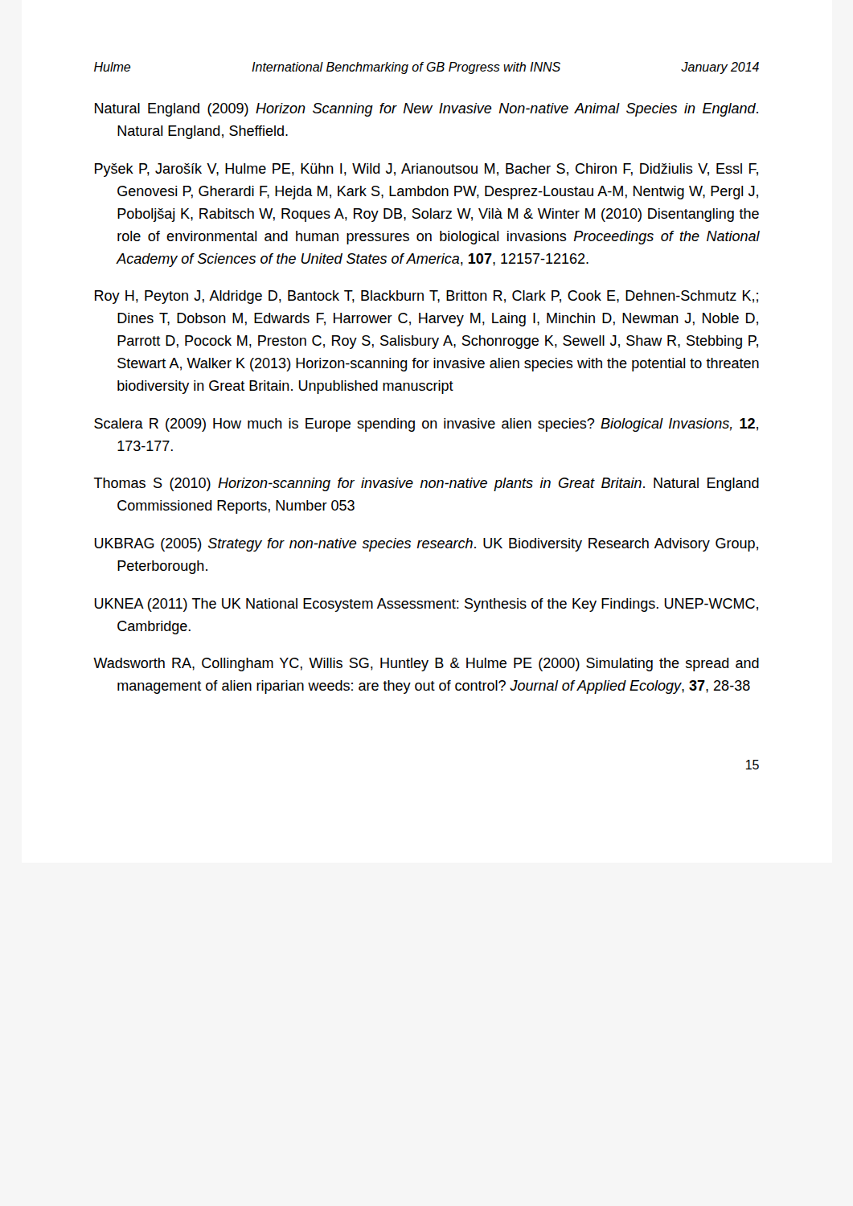Hulme International Benchmarking of GB Progress with INNS January 2014
Natural England (2009) Horizon Scanning for New Invasive Non-native Animal Species in England. Natural England, Sheffield.
Pyšek P, Jarošík V, Hulme PE, Kühn I, Wild J, Arianoutsou M, Bacher S, Chiron F, Didžiulis V, Essl F, Genovesi P, Gherardi F, Hejda M, Kark S, Lambdon PW, Desprez-Loustau A-M, Nentwig W, Pergl J, Poboljšaj K, Rabitsch W, Roques A, Roy DB, Solarz W, Vilà M & Winter M (2010) Disentangling the role of environmental and human pressures on biological invasions Proceedings of the National Academy of Sciences of the United States of America, 107, 12157-12162.
Roy H, Peyton J, Aldridge D, Bantock T, Blackburn T, Britton R, Clark P, Cook E, Dehnen-Schmutz K,; Dines T, Dobson M, Edwards F, Harrower C, Harvey M, Laing I, Minchin D, Newman J, Noble D, Parrott D, Pocock M, Preston C, Roy S, Salisbury A, Schonrogge K, Sewell J, Shaw R, Stebbing P, Stewart A, Walker K (2013) Horizon-scanning for invasive alien species with the potential to threaten biodiversity in Great Britain. Unpublished manuscript
Scalera R (2009) How much is Europe spending on invasive alien species? Biological Invasions, 12, 173-177.
Thomas S (2010) Horizon-scanning for invasive non-native plants in Great Britain. Natural England Commissioned Reports, Number 053
UKBRAG (2005) Strategy for non-native species research. UK Biodiversity Research Advisory Group, Peterborough.
UKNEA (2011) The UK National Ecosystem Assessment: Synthesis of the Key Findings. UNEP-WCMC, Cambridge.
Wadsworth RA, Collingham YC, Willis SG, Huntley B & Hulme PE (2000) Simulating the spread and management of alien riparian weeds: are they out of control? Journal of Applied Ecology, 37, 28-38
15